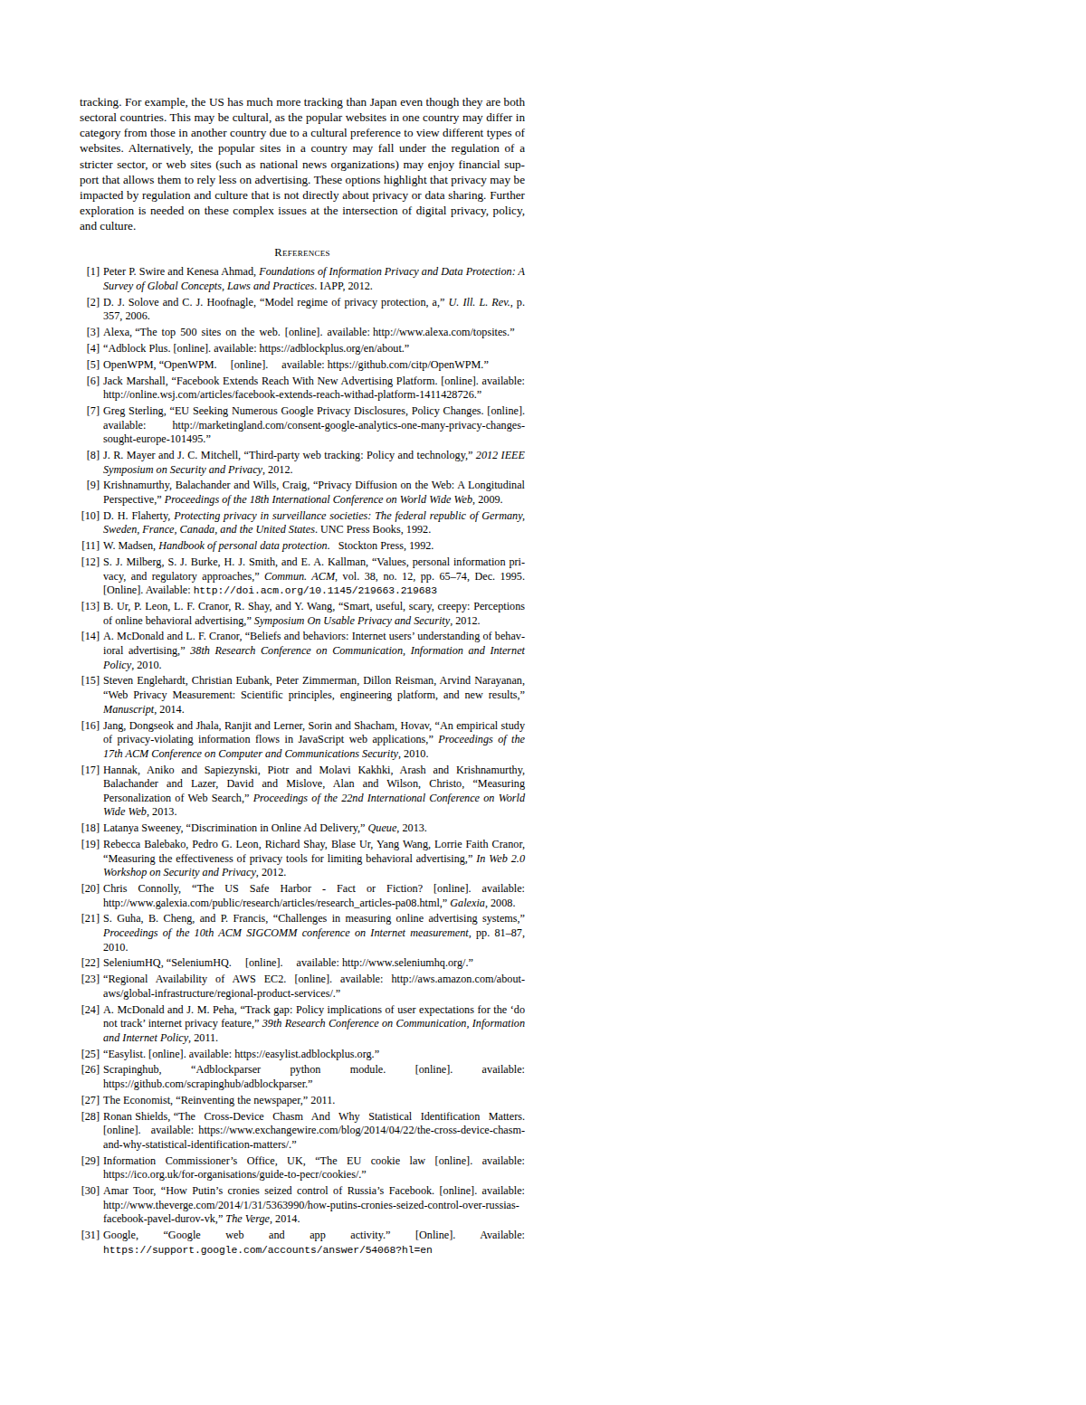tracking. For example, the US has much more tracking than Japan even though they are both sectoral countries. This may be cultural, as the popular websites in one country may differ in category from those in another country due to a cultural preference to view different types of websites. Alternatively, the popular sites in a country may fall under the regulation of a stricter sector, or web sites (such as national news organizations) may enjoy financial support that allows them to rely less on advertising. These options highlight that privacy may be impacted by regulation and culture that is not directly about privacy or data sharing. Further exploration is needed on these complex issues at the intersection of digital privacy, policy, and culture.
References
[1] Peter P. Swire and Kenesa Ahmad, Foundations of Information Privacy and Data Protection: A Survey of Global Concepts, Laws and Practices. IAPP, 2012.
[2] D. J. Solove and C. J. Hoofnagle, “Model regime of privacy protection, a,” U. Ill. L. Rev., p. 357, 2006.
[3] Alexa, “The top 500 sites on the web. [online]. available: http://www.alexa.com/topsites.”
[4]“Adblock Plus. [online]. available: https://adblockplus.org/en/about.”
[5] OpenWPM, “OpenWPM. [online]. available: https://github.com/citp/OpenWPM.”
[6] Jack Marshall, “Facebook Extends Reach With New Advertising Platform. [online]. available: http://online.wsj.com/articles/facebook-extends-reach-withad-platform-1411428726.”
[7] Greg Sterling, “EU Seeking Numerous Google Privacy Disclosures, Policy Changes. [online]. available: http://marketingland.com/consent-google-analytics-one-many-privacy-changes-sought-europe-101495.”
[8] J. R. Mayer and J. C. Mitchell, “Third-party web tracking: Policy and technology,” 2012 IEEE Symposium on Security and Privacy, 2012.
[9] Krishnamurthy, Balachander and Wills, Craig, “Privacy Diffusion on the Web: A Longitudinal Perspective,” Proceedings of the 18th International Conference on World Wide Web, 2009.
[10] D. H. Flaherty, Protecting privacy in surveillance societies: The federal republic of Germany, Sweden, France, Canada, and the United States. UNC Press Books, 1992.
[11] W. Madsen, Handbook of personal data protection. Stockton Press, 1992.
[12] S. J. Milberg, S. J. Burke, H. J. Smith, and E. A. Kallman, “Values, personal information privacy, and regulatory approaches,” Commun. ACM, vol. 38, no. 12, pp. 65–74, Dec. 1995. [Online]. Available: http://doi.acm.org/10.1145/219663.219683
[13] B. Ur, P. Leon, L. F. Cranor, R. Shay, and Y. Wang, “Smart, useful, scary, creepy: Perceptions of online behavioral advertising,” Symposium On Usable Privacy and Security, 2012.
[14] A. McDonald and L. F. Cranor, “Beliefs and behaviors: Internet users’ understanding of behavioral advertising,” 38th Research Conference on Communication, Information and Internet Policy, 2010.
[15] Steven Englehardt, Christian Eubank, Peter Zimmerman, Dillon Reisman, Arvind Narayanan, “Web Privacy Measurement: Scientific principles, engineering platform, and new results,” Manuscript, 2014.
[16] Jang, Dongseok and Jhala, Ranjit and Lerner, Sorin and Shacham, Hovav, “An empirical study of privacy-violating information flows in JavaScript web applications,” Proceedings of the 17th ACM Conference on Computer and Communications Security, 2010.
[17] Hannak, Aniko and Sapiezynski, Piotr and Molavi Kakhki, Arash and Krishnamurthy, Balachander and Lazer, David and Mislove, Alan and Wilson, Christo, “Measuring Personalization of Web Search,” Proceedings of the 22nd International Conference on World Wide Web, 2013.
[18] Latanya Sweeney, “Discrimination in Online Ad Delivery,” Queue, 2013.
[19] Rebecca Balebako, Pedro G. Leon, Richard Shay, Blase Ur, Yang Wang, Lorrie Faith Cranor, “Measuring the effectiveness of privacy tools for limiting behavioral advertising,” In Web 2.0 Workshop on Security and Privacy, 2012.
[20] Chris Connolly, “The US Safe Harbor - Fact or Fiction? [online]. available: http://www.galexia.com/public/research/articles/research_articles-pa08.html,” Galexia, 2008.
[21] S. Guha, B. Cheng, and P. Francis, “Challenges in measuring online advertising systems,” Proceedings of the 10th ACM SIGCOMM conference on Internet measurement, pp. 81–87, 2010.
[22] SeleniumHQ, “SeleniumHQ. [online]. available: http://www.seleniumhq.org/.”
[23]“Regional Availability of AWS EC2. [online]. available: http://aws.amazon.com/about-aws/global-infrastructure/regional-product-services/.”
[24] A. McDonald and J. M. Peha, “Track gap: Policy implications of user expectations for the ‘do not track’ internet privacy feature,” 39th Research Conference on Communication, Information and Internet Policy, 2011.
[25]“Easylist. [online]. available: https://easylist.adblockplus.org.”
[26] Scrapinghub, “Adblockparser python module. [online]. available: https://github.com/scrapinghub/adblockparser.”
[27] The Economist, “Reinventing the newspaper,” 2011.
[28] Ronan Shields, “The Cross-Device Chasm And Why Statistical Identification Matters. [online]. available: https://www.exchangewire.com/blog/2014/04/22/the-cross-device-chasm-and-why-statistical-identification-matters/.”
[29] Information Commissioner’s Office, UK, “The EU cookie law [online]. available: https://ico.org.uk/for-organisations/guide-to-pecr/cookies/.”
[30] Amar Toor, “How Putin’s cronies seized control of Russia’s Facebook. [online]. available: http://www.theverge.com/2014/1/31/5363990/how-putins-cronies-seized-control-over-russias-facebook-pavel-durov-vk,” The Verge, 2014.
[31] Google, “Google web and app activity.” [Online]. Available: https://support.google.com/accounts/answer/54068?hl=en